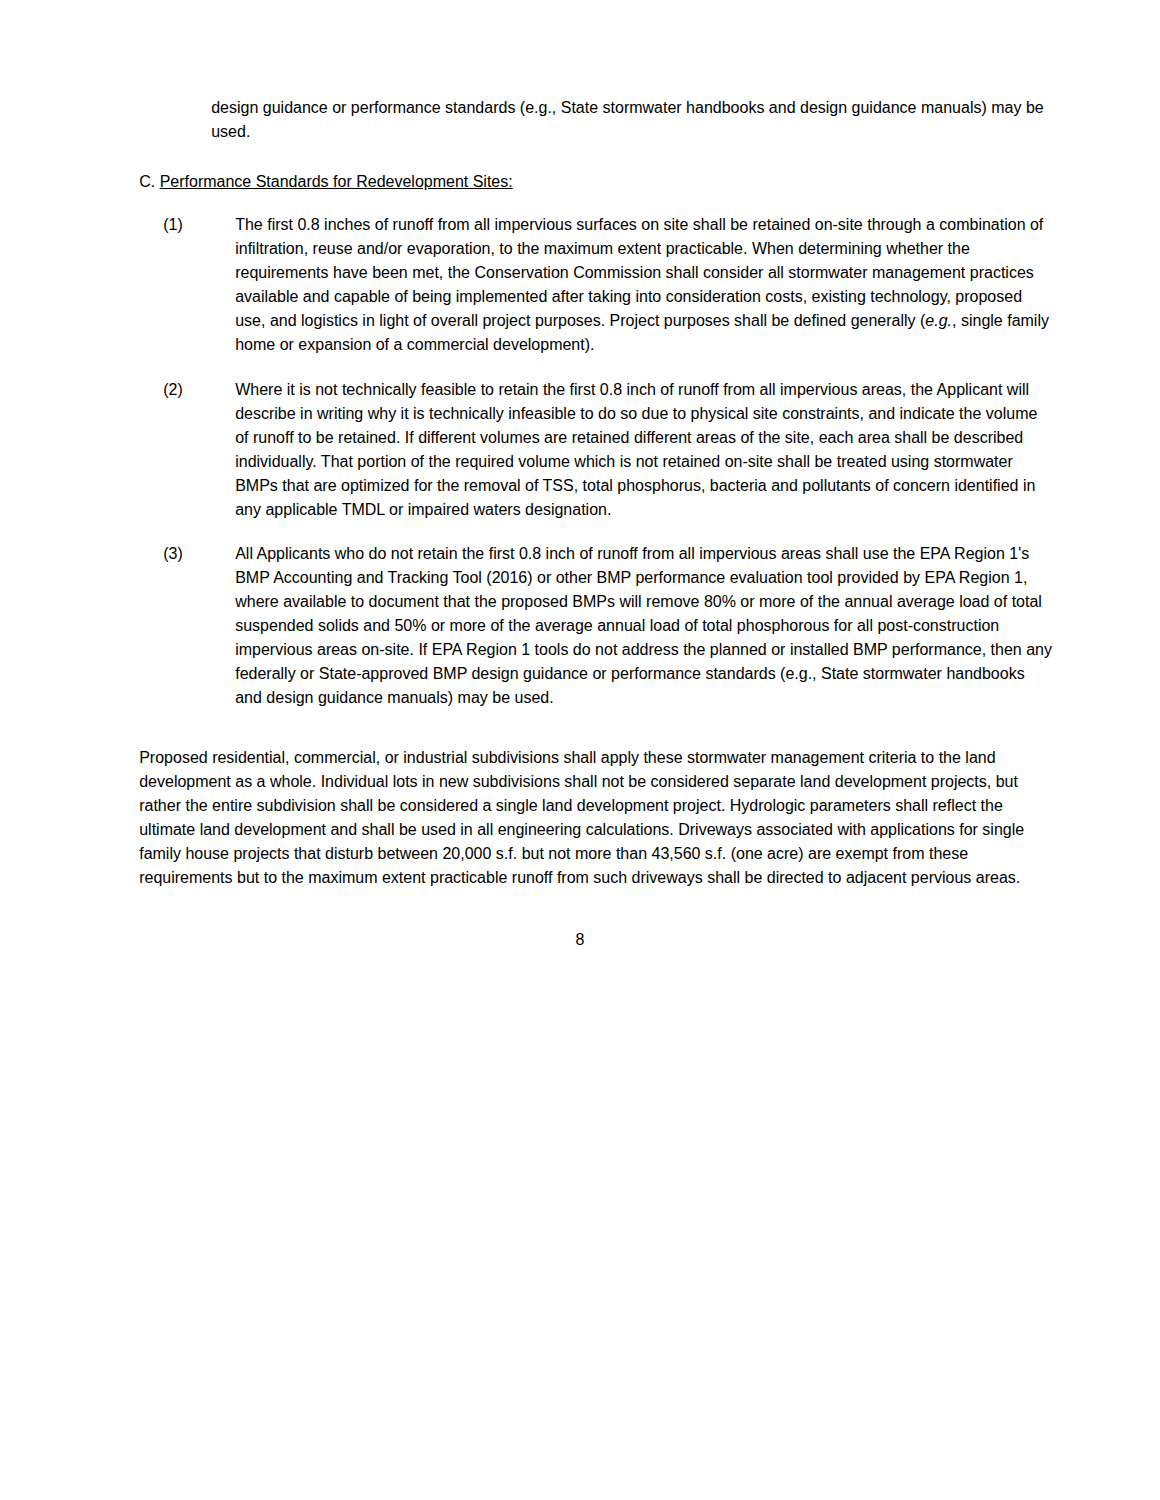design guidance or performance standards (e.g., State stormwater handbooks and design guidance manuals) may be used.
C. Performance Standards for Redevelopment Sites:
(1)
The first 0.8 inches of runoff from all impervious surfaces on site shall be retained on-site through a combination of infiltration, reuse and/or evaporation, to the maximum extent practicable. When determining whether the requirements have been met, the Conservation Commission shall consider all stormwater management practices available and capable of being implemented after taking into consideration costs, existing technology, proposed use, and logistics in light of overall project purposes. Project purposes shall be defined generally (e.g., single family home or expansion of a commercial development).
(2)
Where it is not technically feasible to retain the first 0.8 inch of runoff from all impervious areas, the Applicant will describe in writing why it is technically infeasible to do so due to physical site constraints, and indicate the volume of runoff to be retained. If different volumes are retained different areas of the site, each area shall be described individually. That portion of the required volume which is not retained on-site shall be treated using stormwater BMPs that are optimized for the removal of TSS, total phosphorus, bacteria and pollutants of concern identified in any applicable TMDL or impaired waters designation.
(3)
All Applicants who do not retain the first 0.8 inch of runoff from all impervious areas shall use the EPA Region 1's BMP Accounting and Tracking Tool (2016) or other BMP performance evaluation tool provided by EPA Region 1, where available to document that the proposed BMPs will remove 80% or more of the annual average load of total suspended solids and 50% or more of the average annual load of total phosphorous for all post-construction impervious areas on-site. If EPA Region 1 tools do not address the planned or installed BMP performance, then any federally or State-approved BMP design guidance or performance standards (e.g., State stormwater handbooks and design guidance manuals) may be used.
Proposed residential, commercial, or industrial subdivisions shall apply these stormwater management criteria to the land development as a whole. Individual lots in new subdivisions shall not be considered separate land development projects, but rather the entire subdivision shall be considered a single land development project. Hydrologic parameters shall reflect the ultimate land development and shall be used in all engineering calculations. Driveways associated with applications for single family house projects that disturb between 20,000 s.f. but not more than 43,560 s.f. (one acre) are exempt from these requirements but to the maximum extent practicable runoff from such driveways shall be directed to adjacent pervious areas.
8